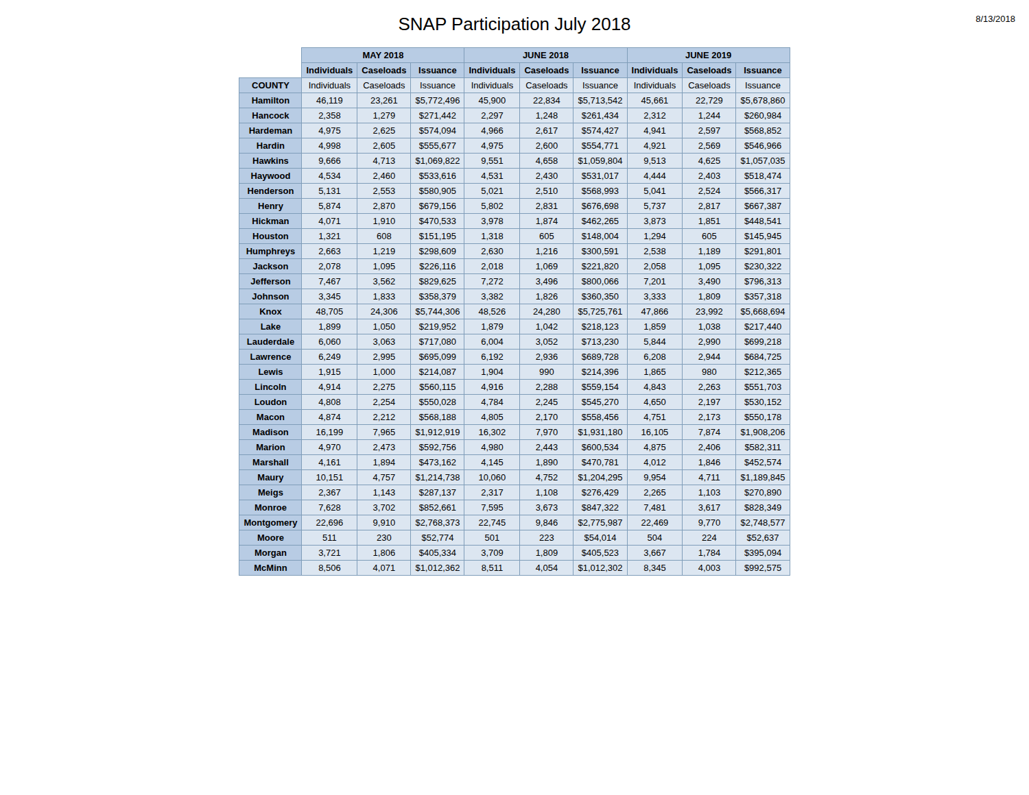8/13/2018
SNAP Participation July 2018
| | MAY 2018 | JUNE 2018 | JUNE 2019 |
| --- | --- | --- | --- |
| Individuals | Caseloads | Issuance | Individuals | Caseloads | Issuance | Individuals | Caseloads | Issuance |
| COUNTY | Individuals | Caseloads | Issuance | Individuals | Caseloads | Issuance | Individuals | Caseloads | Issuance |
| Hamilton | 46,119 | 23,261 | $5,772,496 | 45,900 | 22,834 | $5,713,542 | 45,661 | 22,729 | $5,678,860 |
| Hancock | 2,358 | 1,279 | $271,442 | 2,297 | 1,248 | $261,434 | 2,312 | 1,244 | $260,984 |
| Hardeman | 4,975 | 2,625 | $574,094 | 4,966 | 2,617 | $574,427 | 4,941 | 2,597 | $568,852 |
| Hardin | 4,998 | 2,605 | $555,677 | 4,975 | 2,600 | $554,771 | 4,921 | 2,569 | $546,966 |
| Hawkins | 9,666 | 4,713 | $1,069,822 | 9,551 | 4,658 | $1,059,804 | 9,513 | 4,625 | $1,057,035 |
| Haywood | 4,534 | 2,460 | $533,616 | 4,531 | 2,430 | $531,017 | 4,444 | 2,403 | $518,474 |
| Henderson | 5,131 | 2,553 | $580,905 | 5,021 | 2,510 | $568,993 | 5,041 | 2,524 | $566,317 |
| Henry | 5,874 | 2,870 | $679,156 | 5,802 | 2,831 | $676,698 | 5,737 | 2,817 | $667,387 |
| Hickman | 4,071 | 1,910 | $470,533 | 3,978 | 1,874 | $462,265 | 3,873 | 1,851 | $448,541 |
| Houston | 1,321 | 608 | $151,195 | 1,318 | 605 | $148,004 | 1,294 | 605 | $145,945 |
| Humphreys | 2,663 | 1,219 | $298,609 | 2,630 | 1,216 | $300,591 | 2,538 | 1,189 | $291,801 |
| Jackson | 2,078 | 1,095 | $226,116 | 2,018 | 1,069 | $221,820 | 2,058 | 1,095 | $230,322 |
| Jefferson | 7,467 | 3,562 | $829,625 | 7,272 | 3,496 | $800,066 | 7,201 | 3,490 | $796,313 |
| Johnson | 3,345 | 1,833 | $358,379 | 3,382 | 1,826 | $360,350 | 3,333 | 1,809 | $357,318 |
| Knox | 48,705 | 24,306 | $5,744,306 | 48,526 | 24,280 | $5,725,761 | 47,866 | 23,992 | $5,668,694 |
| Lake | 1,899 | 1,050 | $219,952 | 1,879 | 1,042 | $218,123 | 1,859 | 1,038 | $217,440 |
| Lauderdale | 6,060 | 3,063 | $717,080 | 6,004 | 3,052 | $713,230 | 5,844 | 2,990 | $699,218 |
| Lawrence | 6,249 | 2,995 | $695,099 | 6,192 | 2,936 | $689,728 | 6,208 | 2,944 | $684,725 |
| Lewis | 1,915 | 1,000 | $214,087 | 1,904 | 990 | $214,396 | 1,865 | 980 | $212,365 |
| Lincoln | 4,914 | 2,275 | $560,115 | 4,916 | 2,288 | $559,154 | 4,843 | 2,263 | $551,703 |
| Loudon | 4,808 | 2,254 | $550,028 | 4,784 | 2,245 | $545,270 | 4,650 | 2,197 | $530,152 |
| Macon | 4,874 | 2,212 | $568,188 | 4,805 | 2,170 | $558,456 | 4,751 | 2,173 | $550,178 |
| Madison | 16,199 | 7,965 | $1,912,919 | 16,302 | 7,970 | $1,931,180 | 16,105 | 7,874 | $1,908,206 |
| Marion | 4,970 | 2,473 | $592,756 | 4,980 | 2,443 | $600,534 | 4,875 | 2,406 | $582,311 |
| Marshall | 4,161 | 1,894 | $473,162 | 4,145 | 1,890 | $470,781 | 4,012 | 1,846 | $452,574 |
| Maury | 10,151 | 4,757 | $1,214,738 | 10,060 | 4,752 | $1,204,295 | 9,954 | 4,711 | $1,189,845 |
| Meigs | 2,367 | 1,143 | $287,137 | 2,317 | 1,108 | $276,429 | 2,265 | 1,103 | $270,890 |
| Monroe | 7,628 | 3,702 | $852,661 | 7,595 | 3,673 | $847,322 | 7,481 | 3,617 | $828,349 |
| Montgomery | 22,696 | 9,910 | $2,768,373 | 22,745 | 9,846 | $2,775,987 | 22,469 | 9,770 | $2,748,577 |
| Moore | 511 | 230 | $52,774 | 501 | 223 | $54,014 | 504 | 224 | $52,637 |
| Morgan | 3,721 | 1,806 | $405,334 | 3,709 | 1,809 | $405,523 | 3,667 | 1,784 | $395,094 |
| McMinn | 8,506 | 4,071 | $1,012,362 | 8,511 | 4,054 | $1,012,302 | 8,345 | 4,003 | $992,575 |